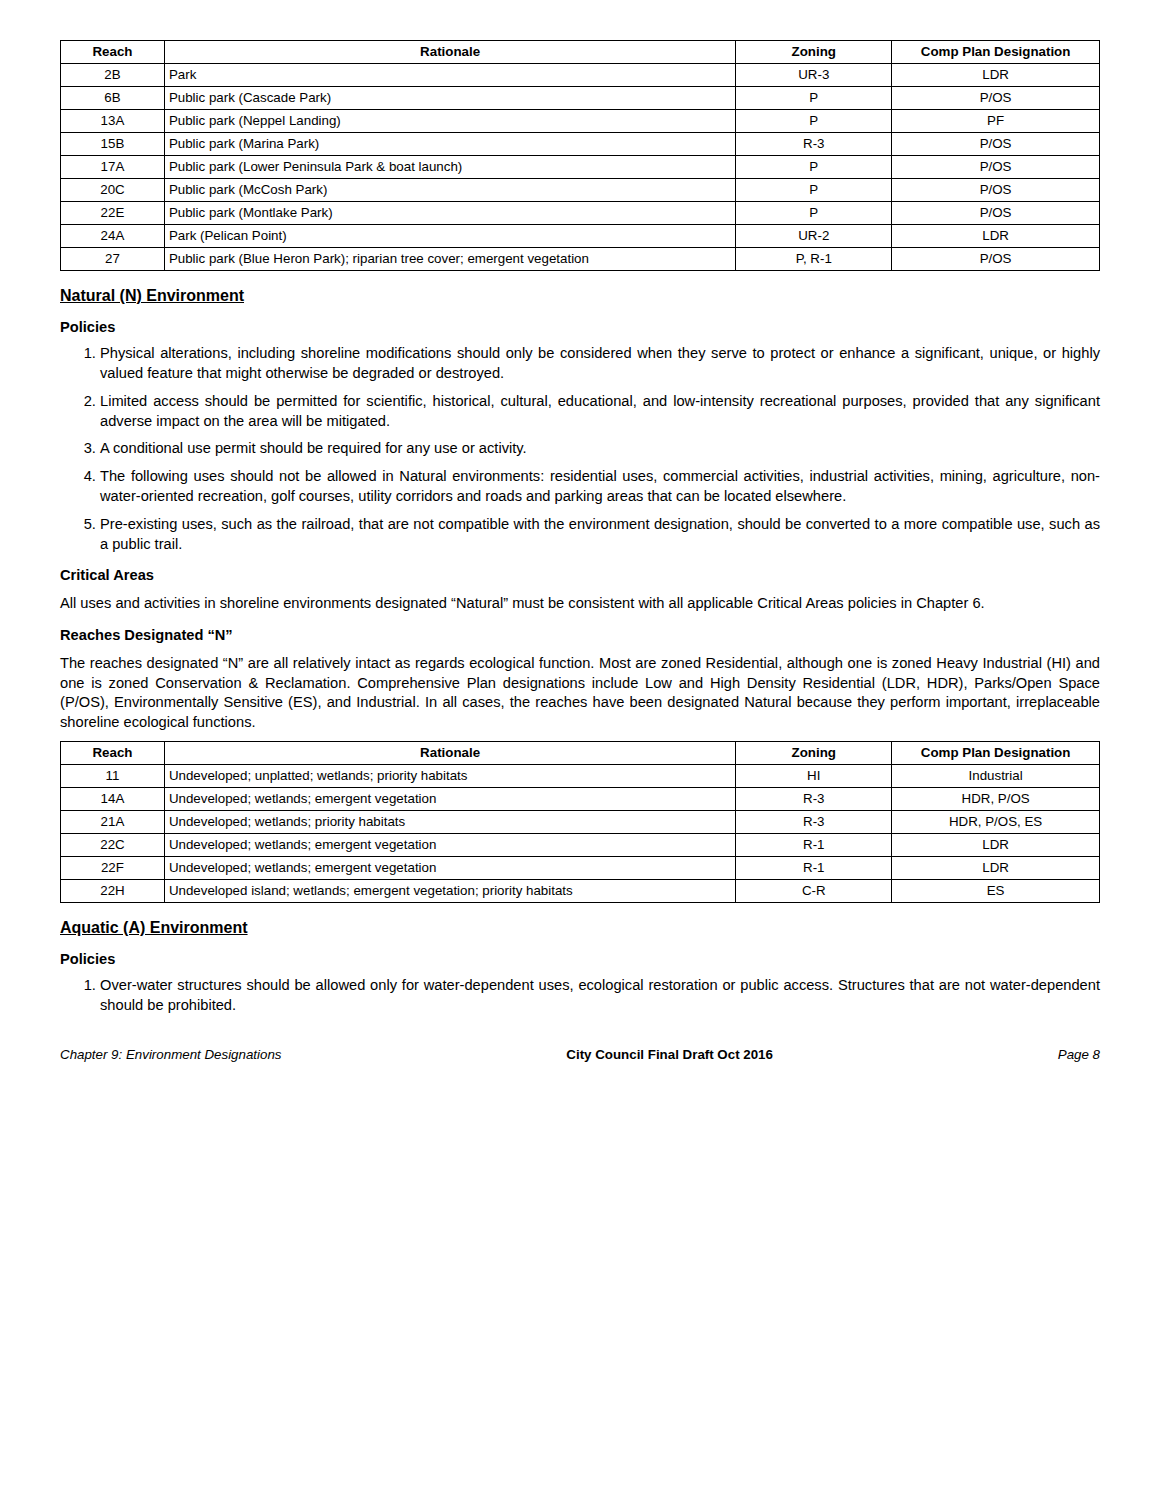| Reach | Rationale | Zoning | Comp Plan Designation |
| --- | --- | --- | --- |
| 2B | Park | UR-3 | LDR |
| 6B | Public park (Cascade Park) | P | P/OS |
| 13A | Public park (Neppel Landing) | P | PF |
| 15B | Public park (Marina Park) | R-3 | P/OS |
| 17A | Public park (Lower Peninsula Park & boat launch) | P | P/OS |
| 20C | Public park (McCosh Park) | P | P/OS |
| 22E | Public park (Montlake Park) | P | P/OS |
| 24A | Park (Pelican Point) | UR-2 | LDR |
| 27 | Public park (Blue Heron Park); riparian tree cover; emergent vegetation | P, R-1 | P/OS |
Natural (N) Environment
Policies
Physical alterations, including shoreline modifications should only be considered when they serve to protect or enhance a significant, unique, or highly valued feature that might otherwise be degraded or destroyed.
Limited access should be permitted for scientific, historical, cultural, educational, and low-intensity recreational purposes, provided that any significant adverse impact on the area will be mitigated.
A conditional use permit should be required for any use or activity.
The following uses should not be allowed in Natural environments: residential uses, commercial activities, industrial activities, mining, agriculture, non-water-oriented recreation, golf courses, utility corridors and roads and parking areas that can be located elsewhere.
Pre-existing uses, such as the railroad, that are not compatible with the environment designation, should be converted to a more compatible use, such as a public trail.
Critical Areas
All uses and activities in shoreline environments designated “Natural” must be consistent with all applicable Critical Areas policies in Chapter 6.
Reaches Designated “N”
The reaches designated “N” are all relatively intact as regards ecological function. Most are zoned Residential, although one is zoned Heavy Industrial (HI) and one is zoned Conservation & Reclamation. Comprehensive Plan designations include Low and High Density Residential (LDR, HDR), Parks/Open Space (P/OS), Environmentally Sensitive (ES), and Industrial. In all cases, the reaches have been designated Natural because they perform important, irreplaceable shoreline ecological functions.
| Reach | Rationale | Zoning | Comp Plan Designation |
| --- | --- | --- | --- |
| 11 | Undeveloped; unplatted; wetlands; priority habitats | HI | Industrial |
| 14A | Undeveloped; wetlands; emergent vegetation | R-3 | HDR, P/OS |
| 21A | Undeveloped; wetlands; priority habitats | R-3 | HDR, P/OS, ES |
| 22C | Undeveloped; wetlands; emergent vegetation | R-1 | LDR |
| 22F | Undeveloped; wetlands; emergent vegetation | R-1 | LDR |
| 22H | Undeveloped island; wetlands; emergent vegetation; priority habitats | C-R | ES |
Aquatic (A) Environment
Policies
Over-water structures should be allowed only for water-dependent uses, ecological restoration or public access. Structures that are not water-dependent should be prohibited.
Chapter 9: Environment Designations City Council Final Draft Oct 2016 Page 8